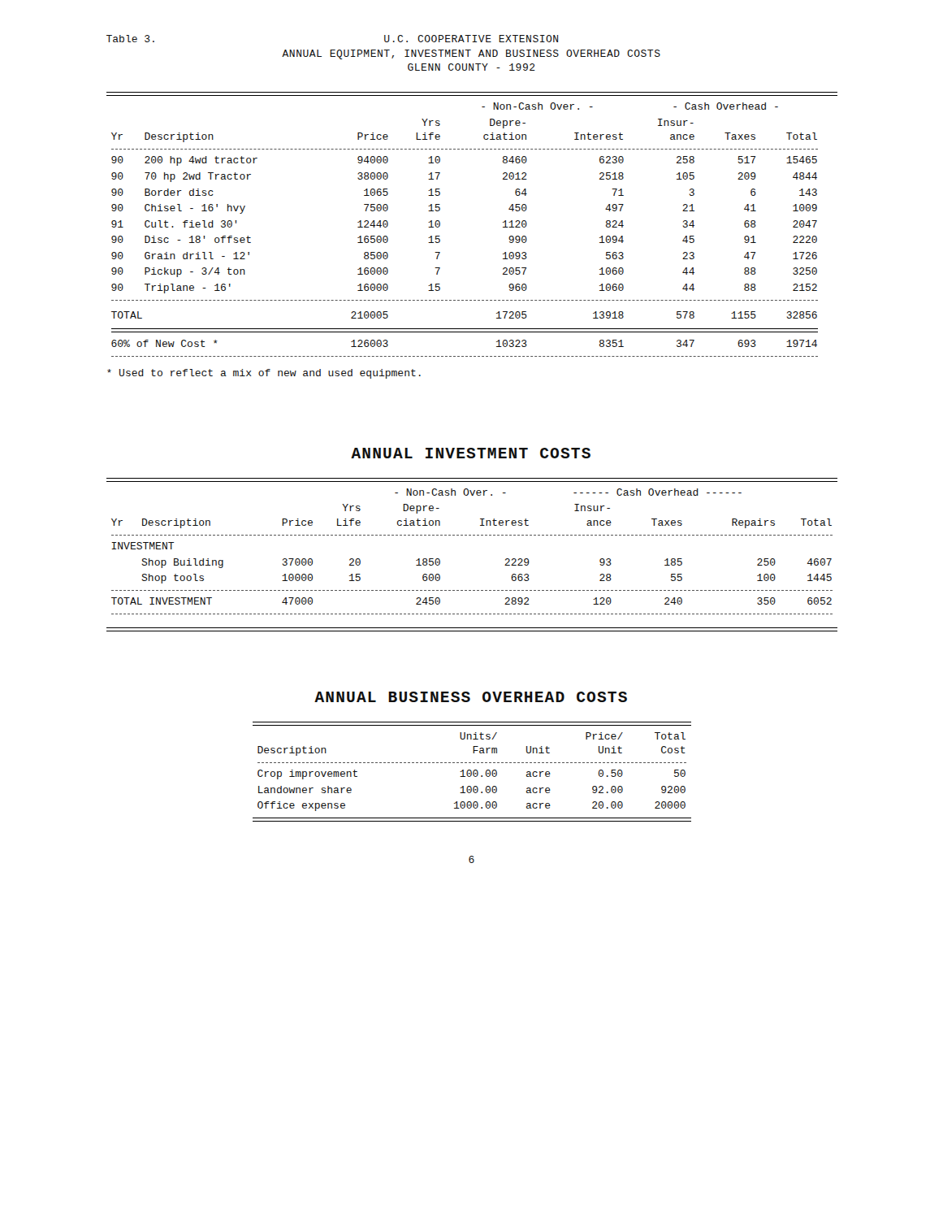Table 3.
U.C. COOPERATIVE EXTENSION
ANNUAL EQUIPMENT, INVESTMENT AND BUSINESS OVERHEAD COSTS
GLENN COUNTY - 1992
| | - Non-Cash Over. - | - Cash Overhead - | |
| --- | --- | --- | --- |
| Yr | Description | Price | Yrs Life | Depre- ciation | Interest | Insur- ance | Taxes | Total |
| 90 | 200 hp 4wd tractor | 94000 | 10 | 8460 | 6230 | 258 | 517 | 15465 |
| 90 | 70 hp 2wd Tractor | 38000 | 17 | 2012 | 2518 | 105 | 209 | 4844 |
| 90 | Border disc | 1065 | 15 | 64 | 71 | 3 | 6 | 143 |
| 90 | Chisel - 16' hvy | 7500 | 15 | 450 | 497 | 21 | 41 | 1009 |
| 91 | Cult. field 30' | 12440 | 10 | 1120 | 824 | 34 | 68 | 2047 |
| 90 | Disc - 18' offset | 16500 | 15 | 990 | 1094 | 45 | 91 | 2220 |
| 90 | Grain drill - 12' | 8500 | 7 | 1093 | 563 | 23 | 47 | 1726 |
| 90 | Pickup - 3/4 ton | 16000 | 7 | 2057 | 1060 | 44 | 88 | 3250 |
| 90 | Triplane - 16' | 16000 | 15 | 960 | 1060 | 44 | 88 | 2152 |
| TOTAL | 210005 | | 17205 | 13918 | 578 | 1155 | 32856 |
| 60% of New Cost * | 126003 | | 10323 | 8351 | 347 | 693 | 19714 |
* Used to reflect a mix of new and used equipment.
ANNUAL INVESTMENT COSTS
| | - Non-Cash Over. - | ------ Cash Overhead ------ | |
| --- | --- | --- | --- |
| Yr | Description | Price | Yrs Life | Depre- ciation | Interest | Insur- ance | Taxes | Repairs | Total |
| INVESTMENT |
| | Shop Building | 37000 | 20 | 1850 | 2229 | 93 | 185 | 250 | 4607 |
| | Shop tools | 10000 | 15 | 600 | 663 | 28 | 55 | 100 | 1445 |
| TOTAL INVESTMENT | 47000 | | 2450 | 2892 | 120 | 240 | 350 | 6052 |
ANNUAL BUSINESS OVERHEAD COSTS
| Description | Units/ Farm | Unit | Price/ Unit | Total Cost |
| --- | --- | --- | --- | --- |
| Crop improvement | 100.00 | acre | 0.50 | 50 |
| Landowner share | 100.00 | acre | 92.00 | 9200 |
| Office expense | 1000.00 | acre | 20.00 | 20000 |
6